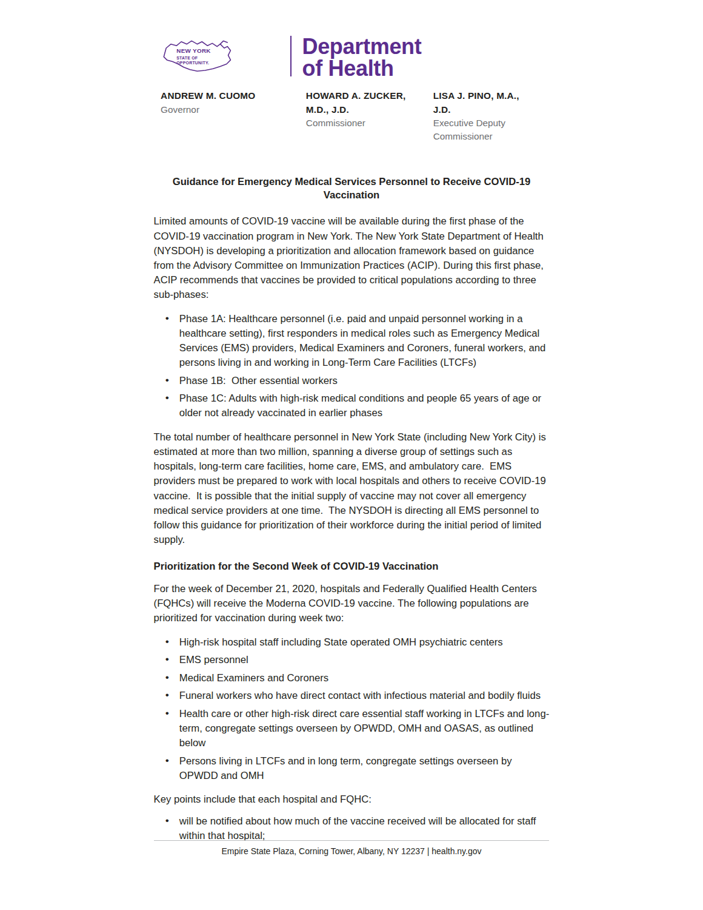New York State of Opportunity NEW YORK STATE OF OPPORTUNITY.
Department
of Health
ANDREW M. CUOMO
Governor
HOWARD A. ZUCKER, M.D., J.D.
Commissioner
LISA J. PINO, M.A., J.D.
Executive Deputy Commissioner
Guidance for Emergency Medical Services Personnel to Receive COVID-19 Vaccination
Limited amounts of COVID-19 vaccine will be available during the first phase of the COVID-19 vaccination program in New York. The New York State Department of Health (NYSDOH) is developing a prioritization and allocation framework based on guidance from the Advisory Committee on Immunization Practices (ACIP). During this first phase, ACIP recommends that vaccines be provided to critical populations according to three sub-phases:
Phase 1A: Healthcare personnel (i.e. paid and unpaid personnel working in a healthcare setting), first responders in medical roles such as Emergency Medical Services (EMS) providers, Medical Examiners and Coroners, funeral workers, and persons living in and working in Long-Term Care Facilities (LTCFs)
Phase 1B: Other essential workers
Phase 1C: Adults with high-risk medical conditions and people 65 years of age or older not already vaccinated in earlier phases
The total number of healthcare personnel in New York State (including New York City) is estimated at more than two million, spanning a diverse group of settings such as hospitals, long-term care facilities, home care, EMS, and ambulatory care. EMS providers must be prepared to work with local hospitals and others to receive COVID-19 vaccine. It is possible that the initial supply of vaccine may not cover all emergency medical service providers at one time. The NYSDOH is directing all EMS personnel to follow this guidance for prioritization of their workforce during the initial period of limited supply.
Prioritization for the Second Week of COVID-19 Vaccination
For the week of December 21, 2020, hospitals and Federally Qualified Health Centers (FQHCs) will receive the Moderna COVID-19 vaccine. The following populations are prioritized for vaccination during week two:
High-risk hospital staff including State operated OMH psychiatric centers
EMS personnel
Medical Examiners and Coroners
Funeral workers who have direct contact with infectious material and bodily fluids
Health care or other high-risk direct care essential staff working in LTCFs and long-term, congregate settings overseen by OPWDD, OMH and OASAS, as outlined below
Persons living in LTCFs and in long term, congregate settings overseen by OPWDD and OMH
Key points include that each hospital and FQHC:
will be notified about how much of the vaccine received will be allocated for staff within that hospital;
Empire State Plaza, Corning Tower, Albany, NY 12237 | health.ny.gov